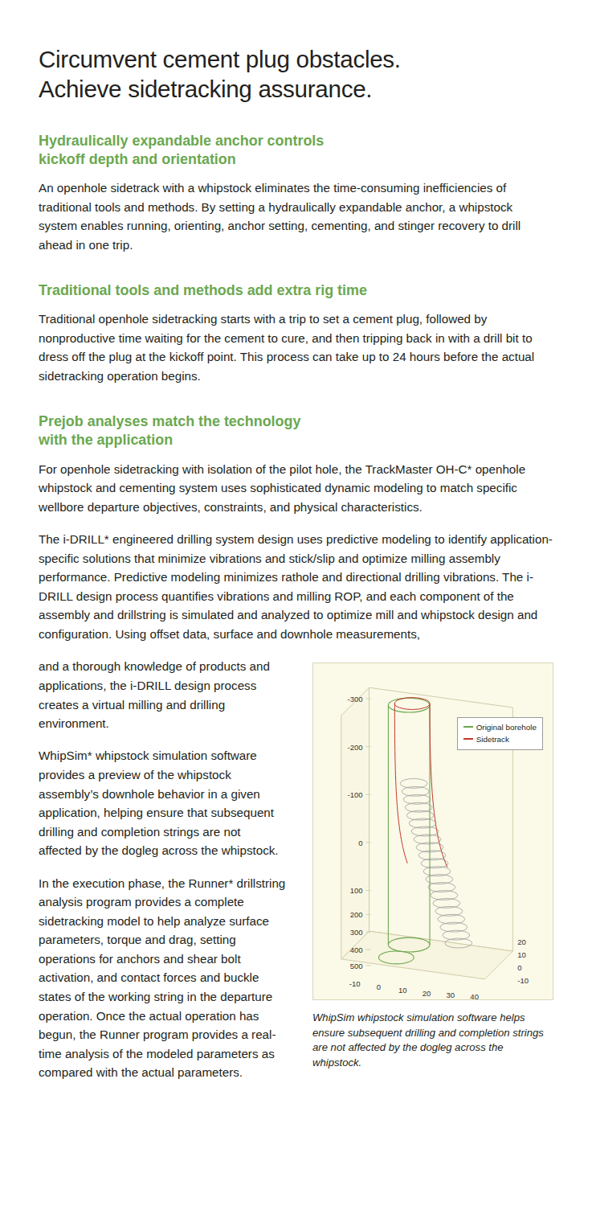Circumvent cement plug obstacles.
Achieve sidetracking assurance.
Hydraulically expandable anchor controls
kickoff depth and orientation
An openhole sidetrack with a whipstock eliminates the time-consuming inefficiencies of traditional tools and methods. By setting a hydraulically expandable anchor, a whipstock system enables running, orienting, anchor setting, cementing, and stinger recovery to drill ahead in one trip.
Traditional tools and methods add extra rig time
Traditional openhole sidetracking starts with a trip to set a cement plug, followed by nonproductive time waiting for the cement to cure, and then tripping back in with a drill bit to dress off the plug at the kickoff point. This process can take up to 24 hours before the actual sidetracking operation begins.
Prejob analyses match the technology
with the application
For openhole sidetracking with isolation of the pilot hole, the TrackMaster OH-C* openhole whipstock and cementing system uses sophisticated dynamic modeling to match specific wellbore departure objectives, constraints, and physical characteristics.
The i-DRILL* engineered drilling system design uses predictive modeling to identify application-specific solutions that minimize vibrations and stick/slip and optimize milling assembly performance. Predictive modeling minimizes rathole and directional drilling vibrations. The i-DRILL design process quantifies vibrations and milling ROP, and each component of the assembly and drillstring is simulated and analyzed to optimize mill and whipstock design and configuration. Using offset data, surface and downhole measurements,
and a thorough knowledge of products and applications, the i-DRILL design process creates a virtual milling and drilling environment.
WhipSim* whipstock simulation software provides a preview of the whipstock assembly’s downhole behavior in a given application, helping ensure that subsequent drilling and completion strings are not affected by the dogleg across the whipstock.
In the execution phase, the Runner* drillstring analysis program provides a complete sidetracking model to help analyze surface parameters, torque and drag, setting operations for anchors and shear bolt activation, and contact forces and buckle states of the working string in the departure operation. Once the actual operation has begun, the Runner program provides a real-time analysis of the modeled parameters as compared with the actual parameters.
-300 -200 -100 0 100 200 300 400 500 -10 0 10 20 30 40 20 10 0 -10
Original borehole
Sidetrack
WhipSim whipstock simulation software helps ensure subsequent drilling and completion strings are not affected by the dogleg across the whipstock.